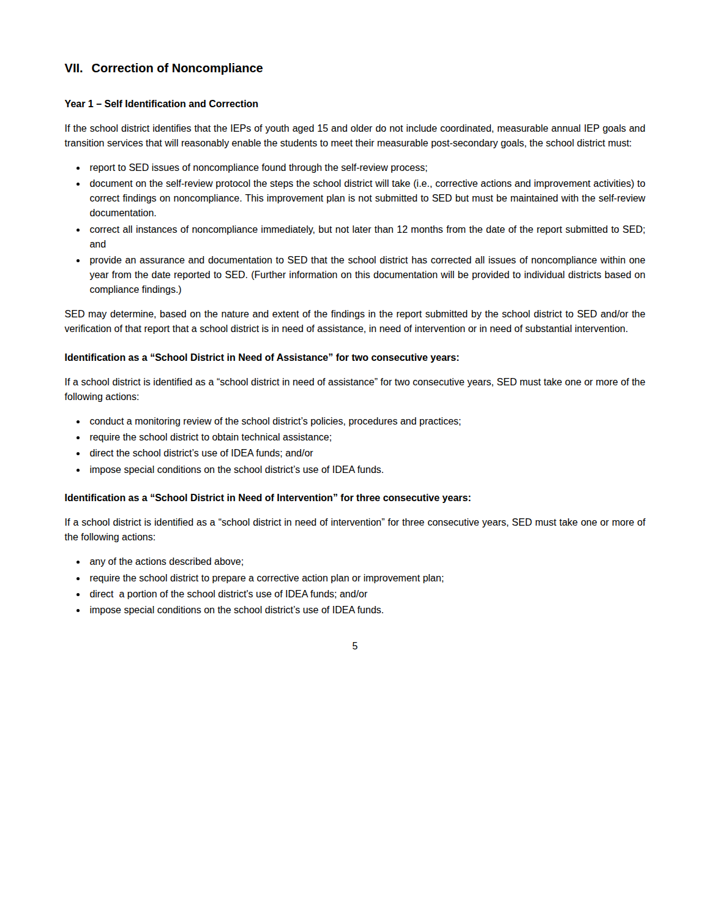VII. Correction of Noncompliance
Year 1 – Self Identification and Correction
If the school district identifies that the IEPs of youth aged 15 and older do not include coordinated, measurable annual IEP goals and transition services that will reasonably enable the students to meet their measurable post-secondary goals, the school district must:
report to SED issues of noncompliance found through the self-review process;
document on the self-review protocol the steps the school district will take (i.e., corrective actions and improvement activities) to correct findings on noncompliance. This improvement plan is not submitted to SED but must be maintained with the self-review documentation.
correct all instances of noncompliance immediately, but not later than 12 months from the date of the report submitted to SED; and
provide an assurance and documentation to SED that the school district has corrected all issues of noncompliance within one year from the date reported to SED. (Further information on this documentation will be provided to individual districts based on compliance findings.)
SED may determine, based on the nature and extent of the findings in the report submitted by the school district to SED and/or the verification of that report that a school district is in need of assistance, in need of intervention or in need of substantial intervention.
Identification as a “School District in Need of Assistance” for two consecutive years:
If a school district is identified as a “school district in need of assistance” for two consecutive years, SED must take one or more of the following actions:
conduct a monitoring review of the school district’s policies, procedures and practices;
require the school district to obtain technical assistance;
direct the school district’s use of IDEA funds; and/or
impose special conditions on the school district’s use of IDEA funds.
Identification as a “School District in Need of Intervention” for three consecutive years:
If a school district is identified as a “school district in need of intervention” for three consecutive years, SED must take one or more of the following actions:
any of the actions described above;
require the school district to prepare a corrective action plan or improvement plan;
direct a portion of the school district's use of IDEA funds; and/or
impose special conditions on the school district’s use of IDEA funds.
5